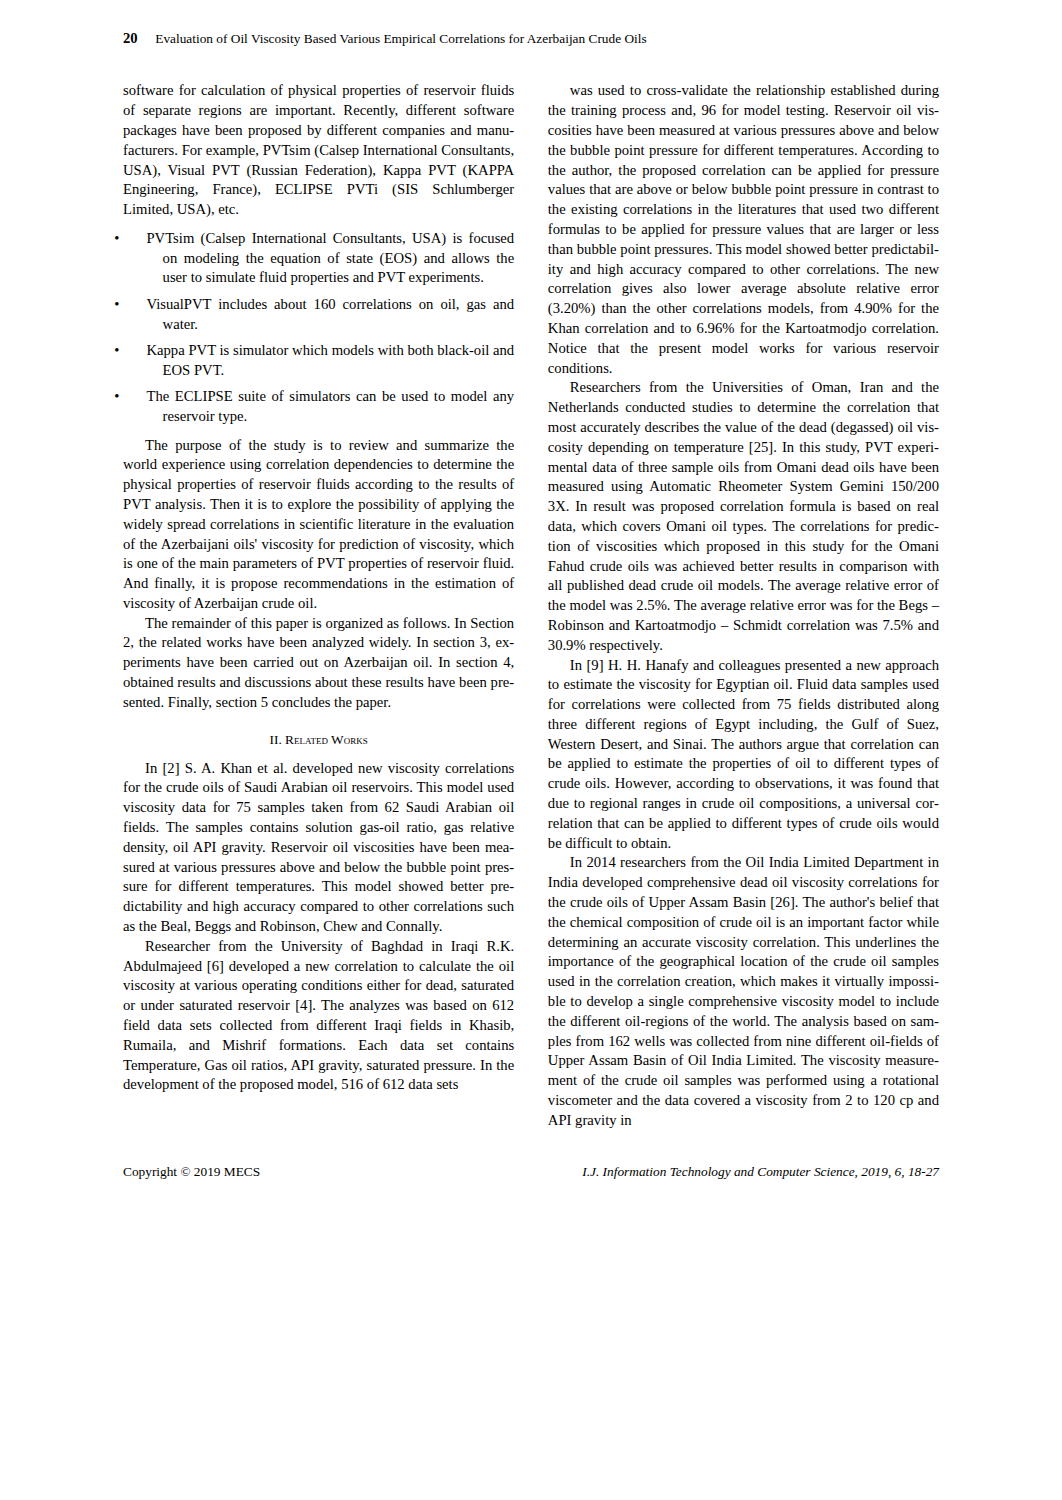20 Evaluation of Oil Viscosity Based Various Empirical Correlations for Azerbaijan Crude Oils
software for calculation of physical properties of reservoir fluids of separate regions are important. Recently, different software packages have been proposed by different companies and manufacturers. For example, PVTsim (Calsep International Consultants, USA), Visual PVT (Russian Federation), Kappa PVT (KAPPA Engineering, France), ECLIPSE PVTi (SIS Schlumberger Limited, USA), etc.
PVTsim (Calsep International Consultants, USA) is focused on modeling the equation of state (EOS) and allows the user to simulate fluid properties and PVT experiments.
VisualPVT includes about 160 correlations on oil, gas and water.
Kappa PVT is simulator which models with both black-oil and EOS PVT.
The ECLIPSE suite of simulators can be used to model any reservoir type.
The purpose of the study is to review and summarize the world experience using correlation dependencies to determine the physical properties of reservoir fluids according to the results of PVT analysis. Then it is to explore the possibility of applying the widely spread correlations in scientific literature in the evaluation of the Azerbaijani oils' viscosity for prediction of viscosity, which is one of the main parameters of PVT properties of reservoir fluid. And finally, it is propose recommendations in the estimation of viscosity of Azerbaijan crude oil.
The remainder of this paper is organized as follows. In Section 2, the related works have been analyzed widely. In section 3, experiments have been carried out on Azerbaijan oil. In section 4, obtained results and discussions about these results have been presented. Finally, section 5 concludes the paper.
II. Related Works
In [2] S. A. Khan et al. developed new viscosity correlations for the crude oils of Saudi Arabian oil reservoirs. This model used viscosity data for 75 samples taken from 62 Saudi Arabian oil fields. The samples contains solution gas-oil ratio, gas relative density, oil API gravity. Reservoir oil viscosities have been measured at various pressures above and below the bubble point pressure for different temperatures. This model showed better predictability and high accuracy compared to other correlations such as the Beal, Beggs and Robinson, Chew and Connally.
Researcher from the University of Baghdad in Iraqi R.K. Abdulmajeed [6] developed a new correlation to calculate the oil viscosity at various operating conditions either for dead, saturated or under saturated reservoir [4]. The analyzes was based on 612 field data sets collected from different Iraqi fields in Khasib, Rumaila, and Mishrif formations. Each data set contains Temperature, Gas oil ratios, API gravity, saturated pressure. In the development of the proposed model, 516 of 612 data sets
was used to cross-validate the relationship established during the training process and, 96 for model testing. Reservoir oil viscosities have been measured at various pressures above and below the bubble point pressure for different temperatures. According to the author, the proposed correlation can be applied for pressure values that are above or below bubble point pressure in contrast to the existing correlations in the literatures that used two different formulas to be applied for pressure values that are larger or less than bubble point pressures. This model showed better predictability and high accuracy compared to other correlations. The new correlation gives also lower average absolute relative error (3.20%) than the other correlations models, from 4.90% for the Khan correlation and to 6.96% for the Kartoatmodjo correlation. Notice that the present model works for various reservoir conditions.
Researchers from the Universities of Oman, Iran and the Netherlands conducted studies to determine the correlation that most accurately describes the value of the dead (degassed) oil viscosity depending on temperature [25]. In this study, PVT experimental data of three sample oils from Omani dead oils have been measured using Automatic Rheometer System Gemini 150/200 3X. In result was proposed correlation formula is based on real data, which covers Omani oil types. The correlations for prediction of viscosities which proposed in this study for the Omani Fahud crude oils was achieved better results in comparison with all published dead crude oil models. The average relative error of the model was 2.5%. The average relative error was for the Begs – Robinson and Kartoatmodjo – Schmidt correlation was 7.5% and 30.9% respectively.
In [9] H. H. Hanafy and colleagues presented a new approach to estimate the viscosity for Egyptian oil. Fluid data samples used for correlations were collected from 75 fields distributed along three different regions of Egypt including, the Gulf of Suez, Western Desert, and Sinai. The authors argue that correlation can be applied to estimate the properties of oil to different types of crude oils. However, according to observations, it was found that due to regional ranges in crude oil compositions, a universal correlation that can be applied to different types of crude oils would be difficult to obtain.
In 2014 researchers from the Oil India Limited Department in India developed comprehensive dead oil viscosity correlations for the crude oils of Upper Assam Basin [26]. The author's belief that the chemical composition of crude oil is an important factor while determining an accurate viscosity correlation. This underlines the importance of the geographical location of the crude oil samples used in the correlation creation, which makes it virtually impossible to develop a single comprehensive viscosity model to include the different oil-regions of the world. The analysis based on samples from 162 wells was collected from nine different oil-fields of Upper Assam Basin of Oil India Limited. The viscosity measurement of the crude oil samples was performed using a rotational viscometer and the data covered a viscosity from 2 to 120 cp and API gravity in
Copyright © 2019 MECS I.J. Information Technology and Computer Science, 2019, 6, 18-27